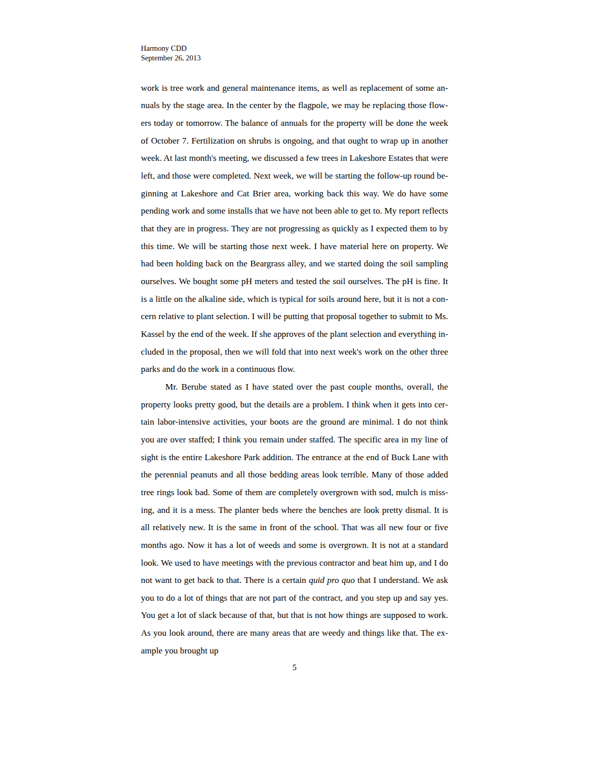Harmony CDD
September 26, 2013
work is tree work and general maintenance items, as well as replacement of some annuals by the stage area. In the center by the flagpole, we may be replacing those flowers today or tomorrow. The balance of annuals for the property will be done the week of October 7. Fertilization on shrubs is ongoing, and that ought to wrap up in another week. At last month's meeting, we discussed a few trees in Lakeshore Estates that were left, and those were completed. Next week, we will be starting the follow-up round beginning at Lakeshore and Cat Brier area, working back this way. We do have some pending work and some installs that we have not been able to get to. My report reflects that they are in progress. They are not progressing as quickly as I expected them to by this time. We will be starting those next week. I have material here on property. We had been holding back on the Beargrass alley, and we started doing the soil sampling ourselves. We bought some pH meters and tested the soil ourselves. The pH is fine. It is a little on the alkaline side, which is typical for soils around here, but it is not a concern relative to plant selection. I will be putting that proposal together to submit to Ms. Kassel by the end of the week. If she approves of the plant selection and everything included in the proposal, then we will fold that into next week's work on the other three parks and do the work in a continuous flow.
Mr. Berube stated as I have stated over the past couple months, overall, the property looks pretty good, but the details are a problem. I think when it gets into certain labor-intensive activities, your boots are the ground are minimal. I do not think you are over staffed; I think you remain under staffed. The specific area in my line of sight is the entire Lakeshore Park addition. The entrance at the end of Buck Lane with the perennial peanuts and all those bedding areas look terrible. Many of those added tree rings look bad. Some of them are completely overgrown with sod, mulch is missing, and it is a mess. The planter beds where the benches are look pretty dismal. It is all relatively new. It is the same in front of the school. That was all new four or five months ago. Now it has a lot of weeds and some is overgrown. It is not at a standard look. We used to have meetings with the previous contractor and beat him up, and I do not want to get back to that. There is a certain quid pro quo that I understand. We ask you to do a lot of things that are not part of the contract, and you step up and say yes. You get a lot of slack because of that, but that is not how things are supposed to work. As you look around, there are many areas that are weedy and things like that. The example you brought up
5